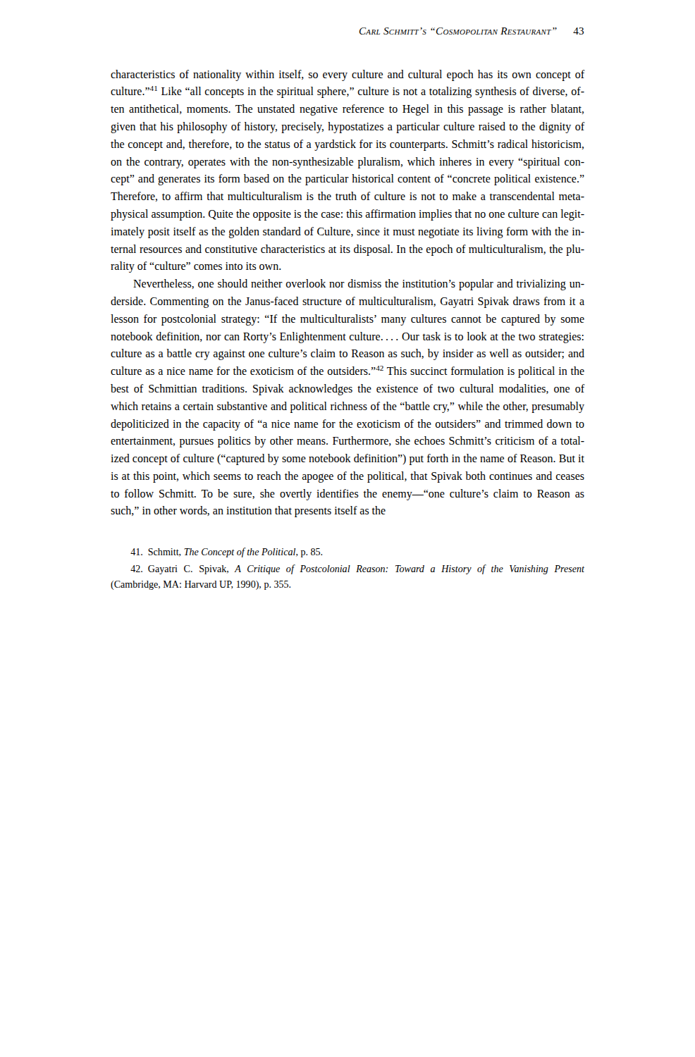Carl Schmitt’s “Cosmopolitan Restaurant”43
characteristics of nationality within itself, so every culture and cultural epoch has its own concept of culture.”41 Like “all concepts in the spiritual sphere,” culture is not a totalizing synthesis of diverse, often antithetical, moments. The unstated negative reference to Hegel in this passage is rather blatant, given that his philosophy of history, precisely, hypostatizes a particular culture raised to the dignity of the concept and, therefore, to the status of a yardstick for its counterparts. Schmitt’s radical historicism, on the contrary, operates with the non-synthesizable pluralism, which inheres in every “spiritual concept” and generates its form based on the particular historical content of “concrete political existence.” Therefore, to affirm that multiculturalism is the truth of culture is not to make a transcendental metaphysical assumption. Quite the opposite is the case: this affirmation implies that no one culture can legitimately posit itself as the golden standard of Culture, since it must negotiate its living form with the internal resources and constitutive characteristics at its disposal. In the epoch of multiculturalism, the plurality of “culture” comes into its own.
Nevertheless, one should neither overlook nor dismiss the institution’s popular and trivializing underside. Commenting on the Janus-faced structure of multiculturalism, Gayatri Spivak draws from it a lesson for postcolonial strategy: “If the multiculturalists’ many cultures cannot be captured by some notebook definition, nor can Rorty’s Enlightenment culture. . . . Our task is to look at the two strategies: culture as a battle cry against one culture’s claim to Reason as such, by insider as well as outsider; and culture as a nice name for the exoticism of the outsiders.”42 This succinct formulation is political in the best of Schmittian traditions. Spivak acknowledges the existence of two cultural modalities, one of which retains a certain substantive and political richness of the “battle cry,” while the other, presumably depoliticized in the capacity of “a nice name for the exoticism of the outsiders” and trimmed down to entertainment, pursues politics by other means. Furthermore, she echoes Schmitt’s criticism of a totalized concept of culture (“captured by some notebook definition”) put forth in the name of Reason. But it is at this point, which seems to reach the apogee of the political, that Spivak both continues and ceases to follow Schmitt. To be sure, she overtly identifies the enemy—“one culture’s claim to Reason as such,” in other words, an institution that presents itself as the
41. Schmitt, The Concept of the Political, p. 85.
42. Gayatri C. Spivak, A Critique of Postcolonial Reason: Toward a History of the Vanishing Present (Cambridge, MA: Harvard UP, 1990), p. 355.